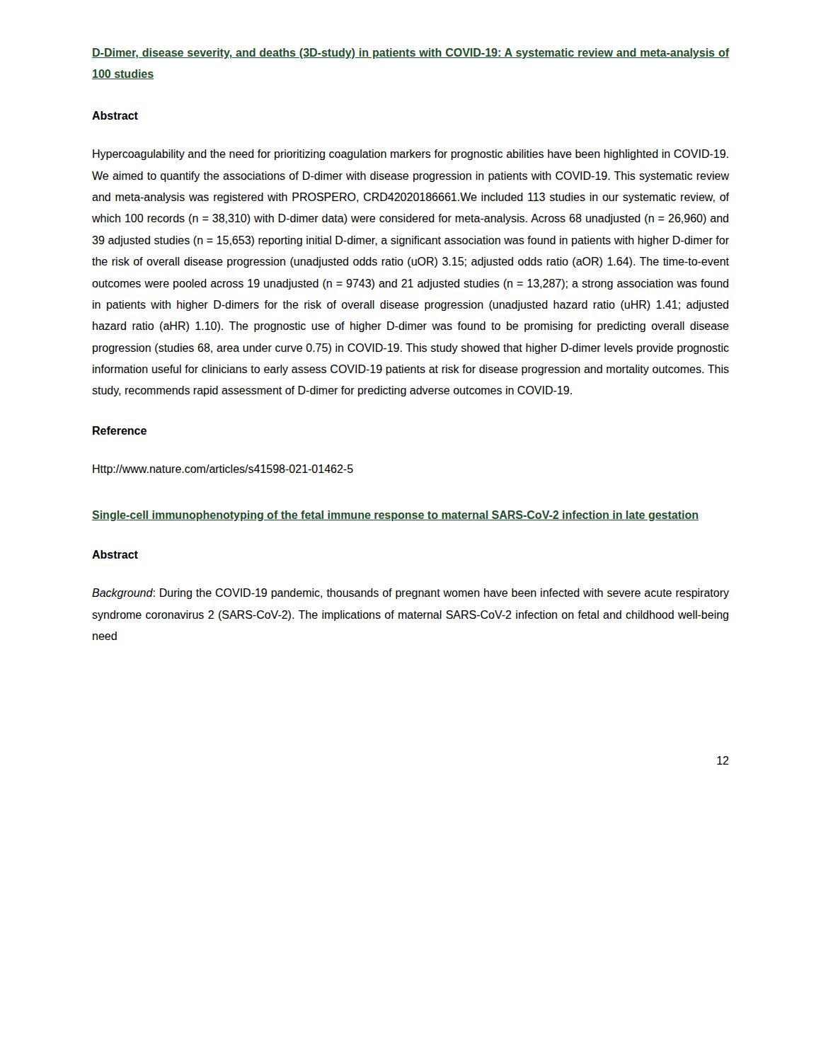D-Dimer, disease severity, and deaths (3D-study) in patients with COVID-19: A systematic review and meta-analysis of 100 studies
Abstract
Hypercoagulability and the need for prioritizing coagulation markers for prognostic abilities have been highlighted in COVID-19. We aimed to quantify the associations of D-dimer with disease progression in patients with COVID-19. This systematic review and meta-analysis was registered with PROSPERO, CRD42020186661.We included 113 studies in our systematic review, of which 100 records (n = 38,310) with D-dimer data) were considered for meta-analysis. Across 68 unadjusted (n = 26,960) and 39 adjusted studies (n = 15,653) reporting initial D-dimer, a significant association was found in patients with higher D-dimer for the risk of overall disease progression (unadjusted odds ratio (uOR) 3.15; adjusted odds ratio (aOR) 1.64). The time-to-event outcomes were pooled across 19 unadjusted (n = 9743) and 21 adjusted studies (n = 13,287); a strong association was found in patients with higher D-dimers for the risk of overall disease progression (unadjusted hazard ratio (uHR) 1.41; adjusted hazard ratio (aHR) 1.10). The prognostic use of higher D-dimer was found to be promising for predicting overall disease progression (studies 68, area under curve 0.75) in COVID-19. This study showed that higher D-dimer levels provide prognostic information useful for clinicians to early assess COVID-19 patients at risk for disease progression and mortality outcomes. This study, recommends rapid assessment of D-dimer for predicting adverse outcomes in COVID-19.
Reference
Http://www.nature.com/articles/s41598-021-01462-5
Single-cell immunophenotyping of the fetal immune response to maternal SARS-CoV-2 infection in late gestation
Abstract
Background: During the COVID-19 pandemic, thousands of pregnant women have been infected with severe acute respiratory syndrome coronavirus 2 (SARS-CoV-2). The implications of maternal SARS-CoV-2 infection on fetal and childhood well-being need
12